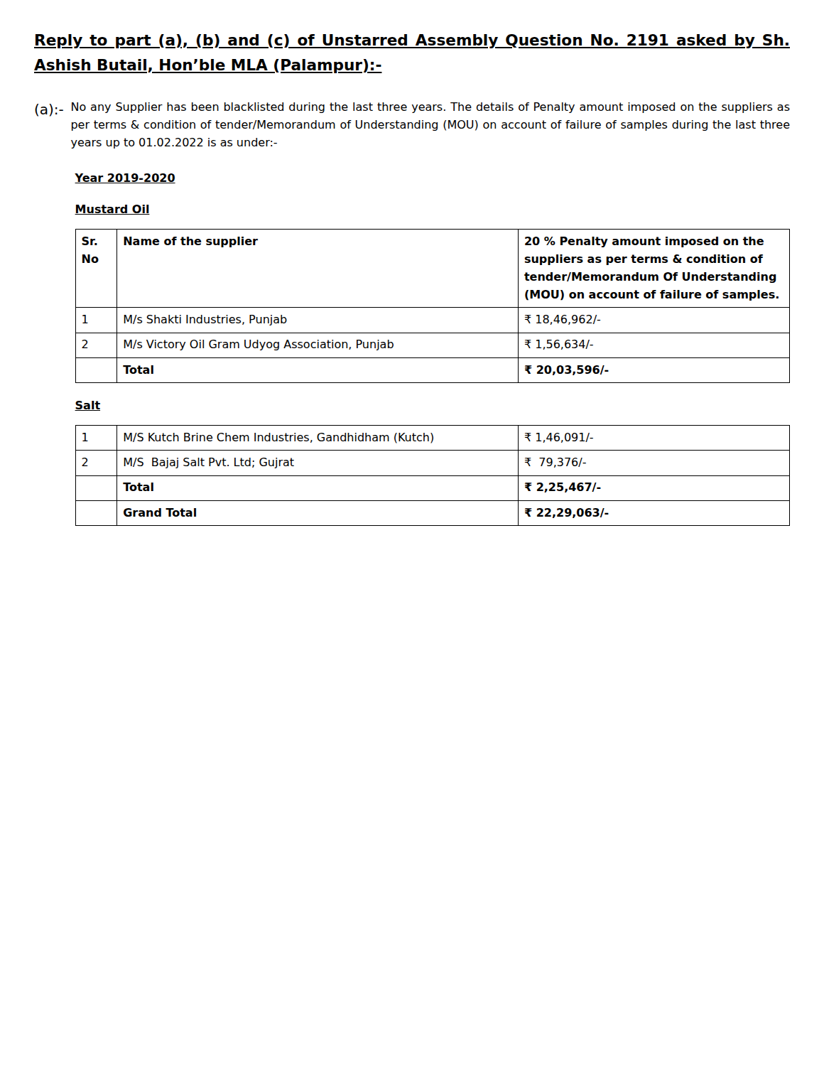Reply to part (a), (b) and (c) of Unstarred Assembly Question No. 2191 asked by Sh. Ashish Butail, Hon’ble MLA (Palampur):-
(a):-
No any Supplier has been blacklisted during the last three years. The details of Penalty amount imposed on the suppliers as per terms & condition of tender/Memorandum of Understanding (MOU) on account of failure of samples during the last three years up to 01.02.2022 is as under:-
Year 2019-2020
Mustard Oil
| Sr. No | Name of the supplier | 20 % Penalty amount imposed on the suppliers as per terms & condition of tender/Memorandum Of Understanding (MOU) on account of failure of samples. |
| --- | --- | --- |
| 1 | M/s Shakti Industries, Punjab | ₹ 18,46,962/- |
| 2 | M/s Victory Oil Gram Udyog Association, Punjab | ₹ 1,56,634/- |
| | Total | ₹ 20,03,596/- |
Salt
| 1 | M/S Kutch Brine Chem Industries, Gandhidham (Kutch) | ₹ 1,46,091/- |
| 2 | M/S Bajaj Salt Pvt. Ltd; Gujrat | ₹ 79,376/- |
| | Total | ₹ 2,25,467/- |
| | Grand Total | ₹ 22,29,063/- |